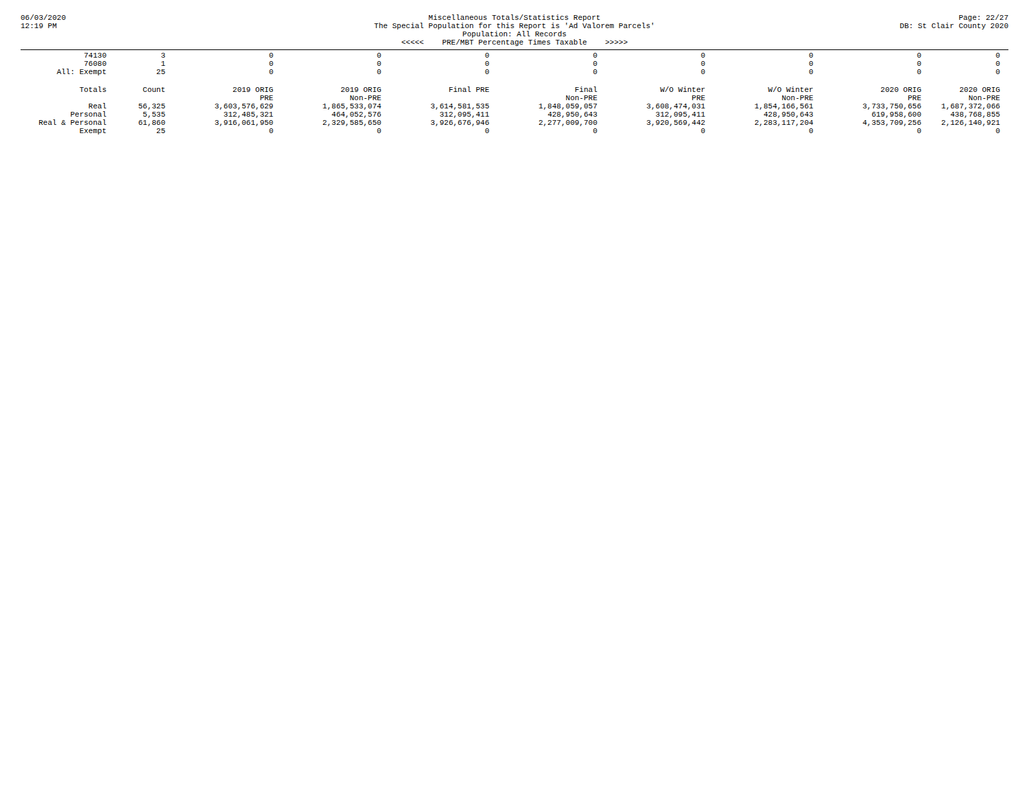06/03/2020
Miscellaneous Totals/Statistics Report
Page: 22/27
12:19 PM
The Special Population for this Report is 'Ad Valorem Parcels'
DB: St Clair County 2020
Population: All Records
<<<<< PRE/MBT Percentage Times Taxable >>>>>
| 74130 | 3 | 0 | 0 | 0 | 0 | 0 | 0 | 0 | 0 | |
| 76080 | 1 | 0 | 0 | 0 | 0 | 0 | 0 | 0 | 0 | |
| All: Exempt | 25 | 0 | 0 | 0 | 0 | 0 | 0 | 0 | 0 | |
| Totals | Count | 2019 ORIG | 2019 ORIG | Final PRE | Final | W/O Winter | W/O Winter | 2020 ORIG | 2020 ORIG | |
| | | PRE | Non-PRE | | Non-PRE | PRE | Non-PRE | PRE | Non-PRE | |
| Real | 56,325 | 3,603,576,629 | 1,865,533,074 | 3,614,581,535 | 1,848,059,057 | 3,608,474,031 | 1,854,166,561 | 3,733,750,656 | 1,687,372,066 | |
| Personal | 5,535 | 312,485,321 | 464,052,576 | 312,095,411 | 428,950,643 | 312,095,411 | 428,950,643 | 619,958,600 | 438,768,855 | |
| Real & Personal | 61,860 | 3,916,061,950 | 2,329,585,650 | 3,926,676,946 | 2,277,009,700 | 3,920,569,442 | 2,283,117,204 | 4,353,709,256 | 2,126,140,921 | |
| Exempt | 25 | 0 | 0 | 0 | 0 | 0 | 0 | 0 | 0 | |